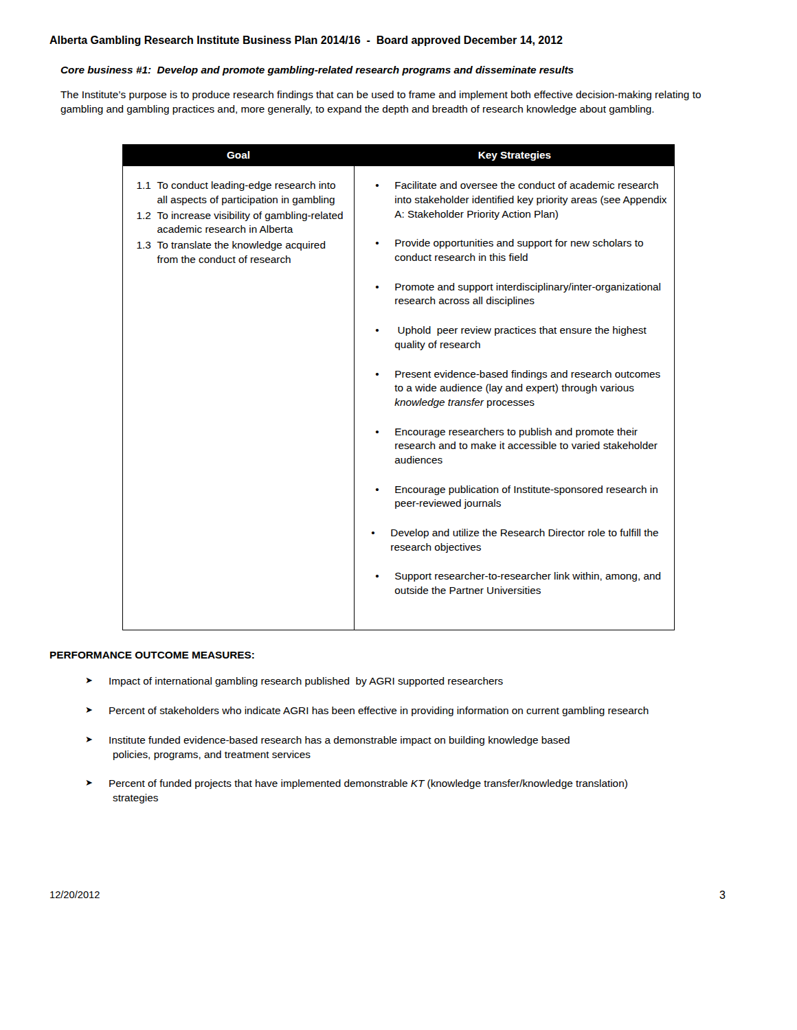Alberta Gambling Research Institute Business Plan 2014/16 - Board approved December 14, 2012
Core business #1: Develop and promote gambling-related research programs and disseminate results
The Institute’s purpose is to produce research findings that can be used to frame and implement both effective decision-making relating to gambling and gambling practices and, more generally, to expand the depth and breadth of research knowledge about gambling.
| Goal | Key Strategies |
| --- | --- |
| 1.1 To conduct leading-edge research into all aspects of participation in gambling 1.2 To increase visibility of gambling-related academic research in Alberta 1.3 To translate the knowledge acquired from the conduct of research | Facilitate and oversee the conduct of academic research into stakeholder identified key priority areas (see Appendix A: Stakeholder Priority Action Plan) Provide opportunities and support for new scholars to conduct research in this field Promote and support interdisciplinary/inter-organizational research across all disciplines Uphold peer review practices that ensure the highest quality of research Present evidence-based findings and research outcomes to a wide audience (lay and expert) through various knowledge transfer processes Encourage researchers to publish and promote their research and to make it accessible to varied stakeholder audiences Encourage publication of Institute-sponsored research in peer-reviewed journals Develop and utilize the Research Director role to fulfill the research objectives Support researcher-to-researcher link within, among, and outside the Partner Universities |
PERFORMANCE OUTCOME MEASURES:
Impact of international gambling research published by AGRI supported researchers
Percent of stakeholders who indicate AGRI has been effective in providing information on current gambling research
Institute funded evidence-based research has a demonstrable impact on building knowledge basedpolicies, programs, and treatment services
Percent of funded projects that have implemented demonstrable KT (knowledge transfer/knowledge translation)strategies
12/20/2012 3